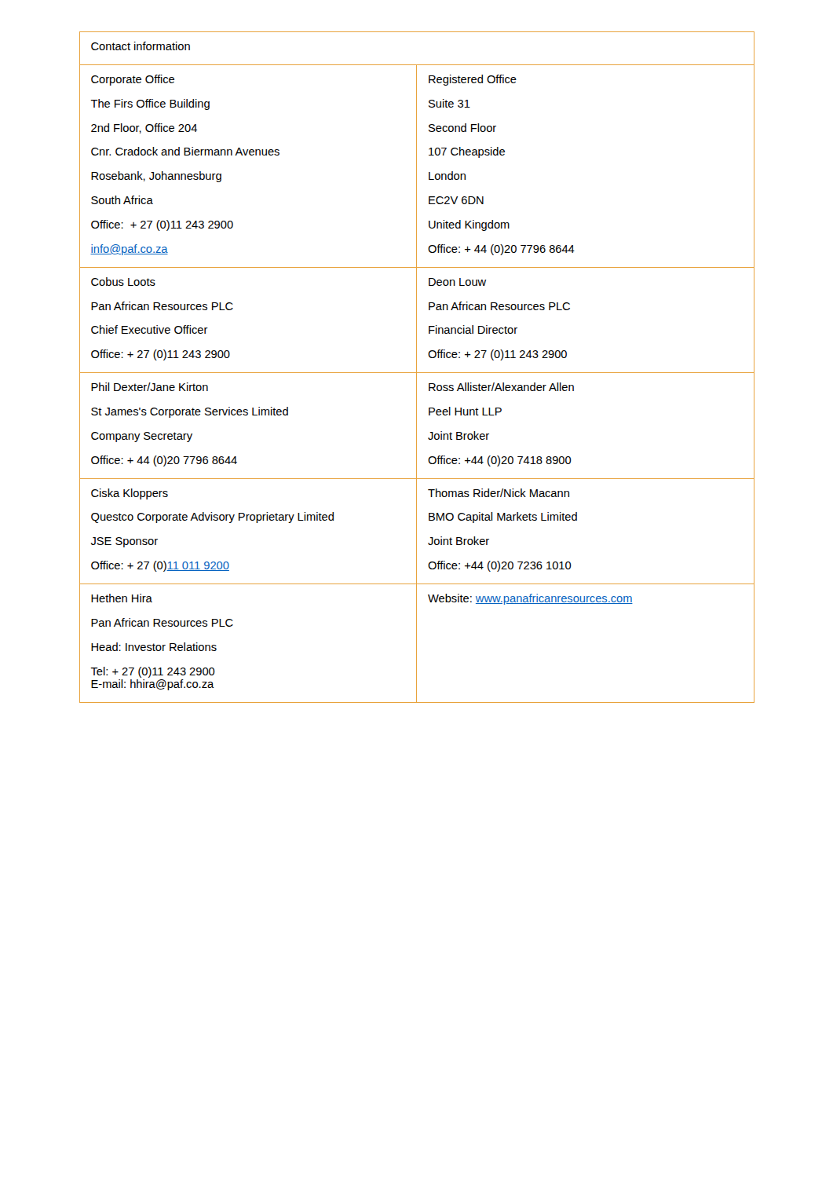| Contact information |
| Corporate Office The Firs Office Building 2nd Floor, Office 204 Cnr. Cradock and Biermann Avenues Rosebank, Johannesburg South Africa Office: + 27 (0)11 243 2900 info@paf.co.za | Registered Office Suite 31 Second Floor 107 Cheapside London EC2V 6DN United Kingdom Office: + 44 (0)20 7796 8644 |
| Cobus Loots Pan African Resources PLC Chief Executive Officer Office: + 27 (0)11 243 2900 | Deon Louw Pan African Resources PLC Financial Director Office: + 27 (0)11 243 2900 |
| Phil Dexter/Jane Kirton St James's Corporate Services Limited Company Secretary Office: + 44 (0)20 7796 8644 | Ross Allister/Alexander Allen Peel Hunt LLP Joint Broker Office: +44 (0)20 7418 8900 |
| Ciska Kloppers Questco Corporate Advisory Proprietary Limited JSE Sponsor Office: + 27 (0) 11 011 9200 | Thomas Rider/Nick Macann BMO Capital Markets Limited Joint Broker Office: +44 (0)20 7236 1010 |
| Hethen Hira Pan African Resources PLC Head: Investor Relations Tel: + 27 (0)11 243 2900 E-mail: hhira@paf.co.za | Website: www.panafricanresources.com |